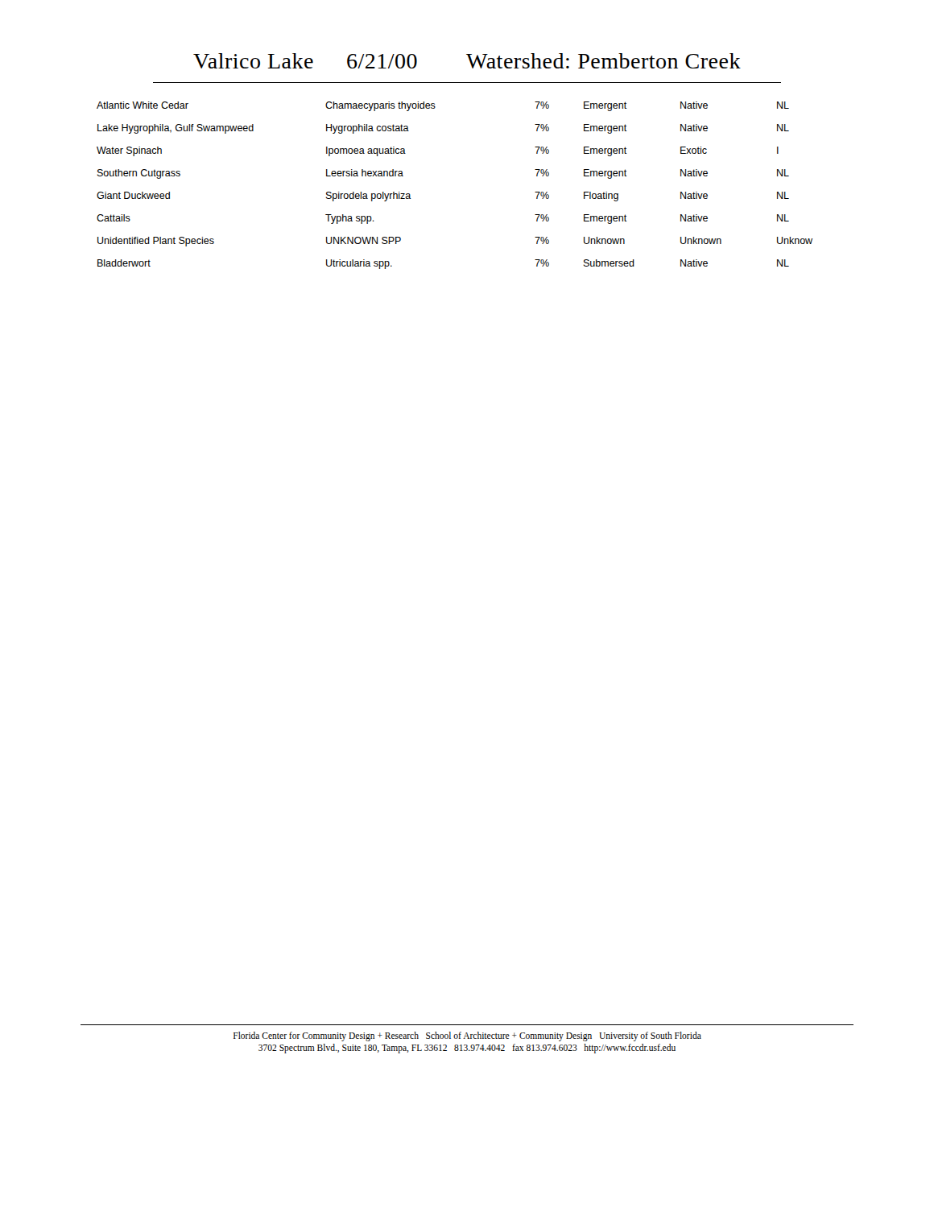Valrico Lake 6/21/00 Watershed: Pemberton Creek
| Atlantic White Cedar | Chamaecyparis thyoides | 7% | Emergent | Native | NL |
| Lake Hygrophila, Gulf Swampweed | Hygrophila costata | 7% | Emergent | Native | NL |
| Water Spinach | Ipomoea aquatica | 7% | Emergent | Exotic | I |
| Southern Cutgrass | Leersia hexandra | 7% | Emergent | Native | NL |
| Giant Duckweed | Spirodela polyrhiza | 7% | Floating | Native | NL |
| Cattails | Typha spp. | 7% | Emergent | Native | NL |
| Unidentified Plant Species | UNKNOWN SPP | 7% | Unknown | Unknown | Unknow |
| Bladderwort | Utricularia spp. | 7% | Submersed | Native | NL |
Florida Center for Community Design + Research School of Architecture + Community Design University of South Florida
3702 Spectrum Blvd., Suite 180, Tampa, FL 33612 813.974.4042 fax 813.974.6023 http://www.fccdr.usf.edu